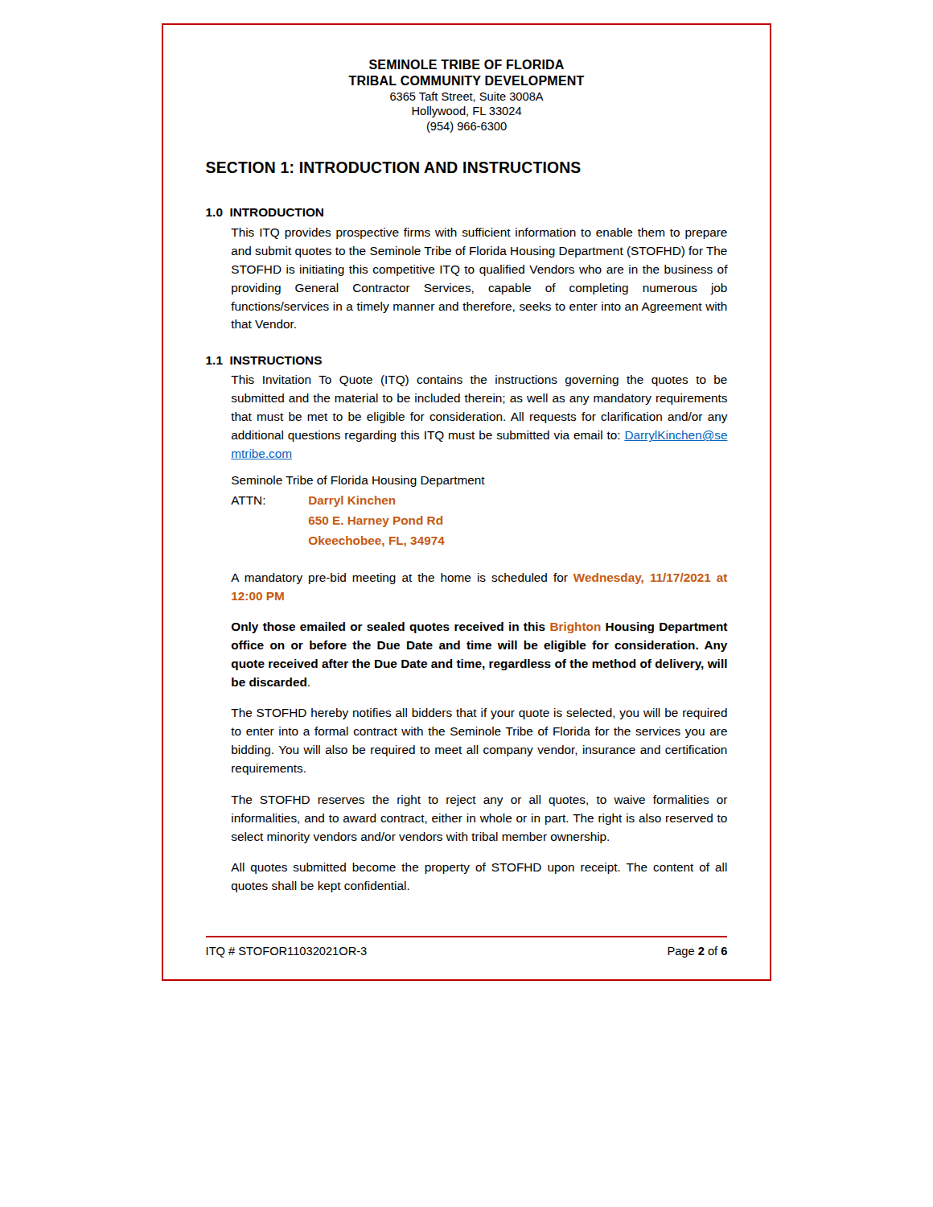SEMINOLE TRIBE OF FLORIDA
TRIBAL COMMUNITY DEVELOPMENT
6365 Taft Street, Suite 3008A
Hollywood, FL 33024
(954) 966-6300
SECTION 1: INTRODUCTION AND INSTRUCTIONS
1.0 INTRODUCTION
This ITQ provides prospective firms with sufficient information to enable them to prepare and submit quotes to the Seminole Tribe of Florida Housing Department (STOFHD) for The STOFHD is initiating this competitive ITQ to qualified Vendors who are in the business of providing General Contractor Services, capable of completing numerous job functions/services in a timely manner and therefore, seeks to enter into an Agreement with that Vendor.
1.1 INSTRUCTIONS
This Invitation To Quote (ITQ) contains the instructions governing the quotes to be submitted and the material to be included therein; as well as any mandatory requirements that must be met to be eligible for consideration. All requests for clarification and/or any additional questions regarding this ITQ must be submitted via email to: DarrylKinchen@semtribe.com
Seminole Tribe of Florida Housing Department
| ATTN: | Darryl Kinchen |
| | 650 E. Harney Pond Rd |
| | Okeechobee, FL, 34974 |
A mandatory pre-bid meeting at the home is scheduled for Wednesday, 11/17/2021 at 12:00 PM
Only those emailed or sealed quotes received in this Brighton Housing Department office on or before the Due Date and time will be eligible for consideration. Any quote received after the Due Date and time, regardless of the method of delivery, will be discarded.
The STOFHD hereby notifies all bidders that if your quote is selected, you will be required to enter into a formal contract with the Seminole Tribe of Florida for the services you are bidding. You will also be required to meet all company vendor, insurance and certification requirements.
The STOFHD reserves the right to reject any or all quotes, to waive formalities or informalities, and to award contract, either in whole or in part. The right is also reserved to select minority vendors and/or vendors with tribal member ownership.
All quotes submitted become the property of STOFHD upon receipt. The content of all quotes shall be kept confidential.
ITQ # STOFOR11032021OR-3
Page 2 of 6